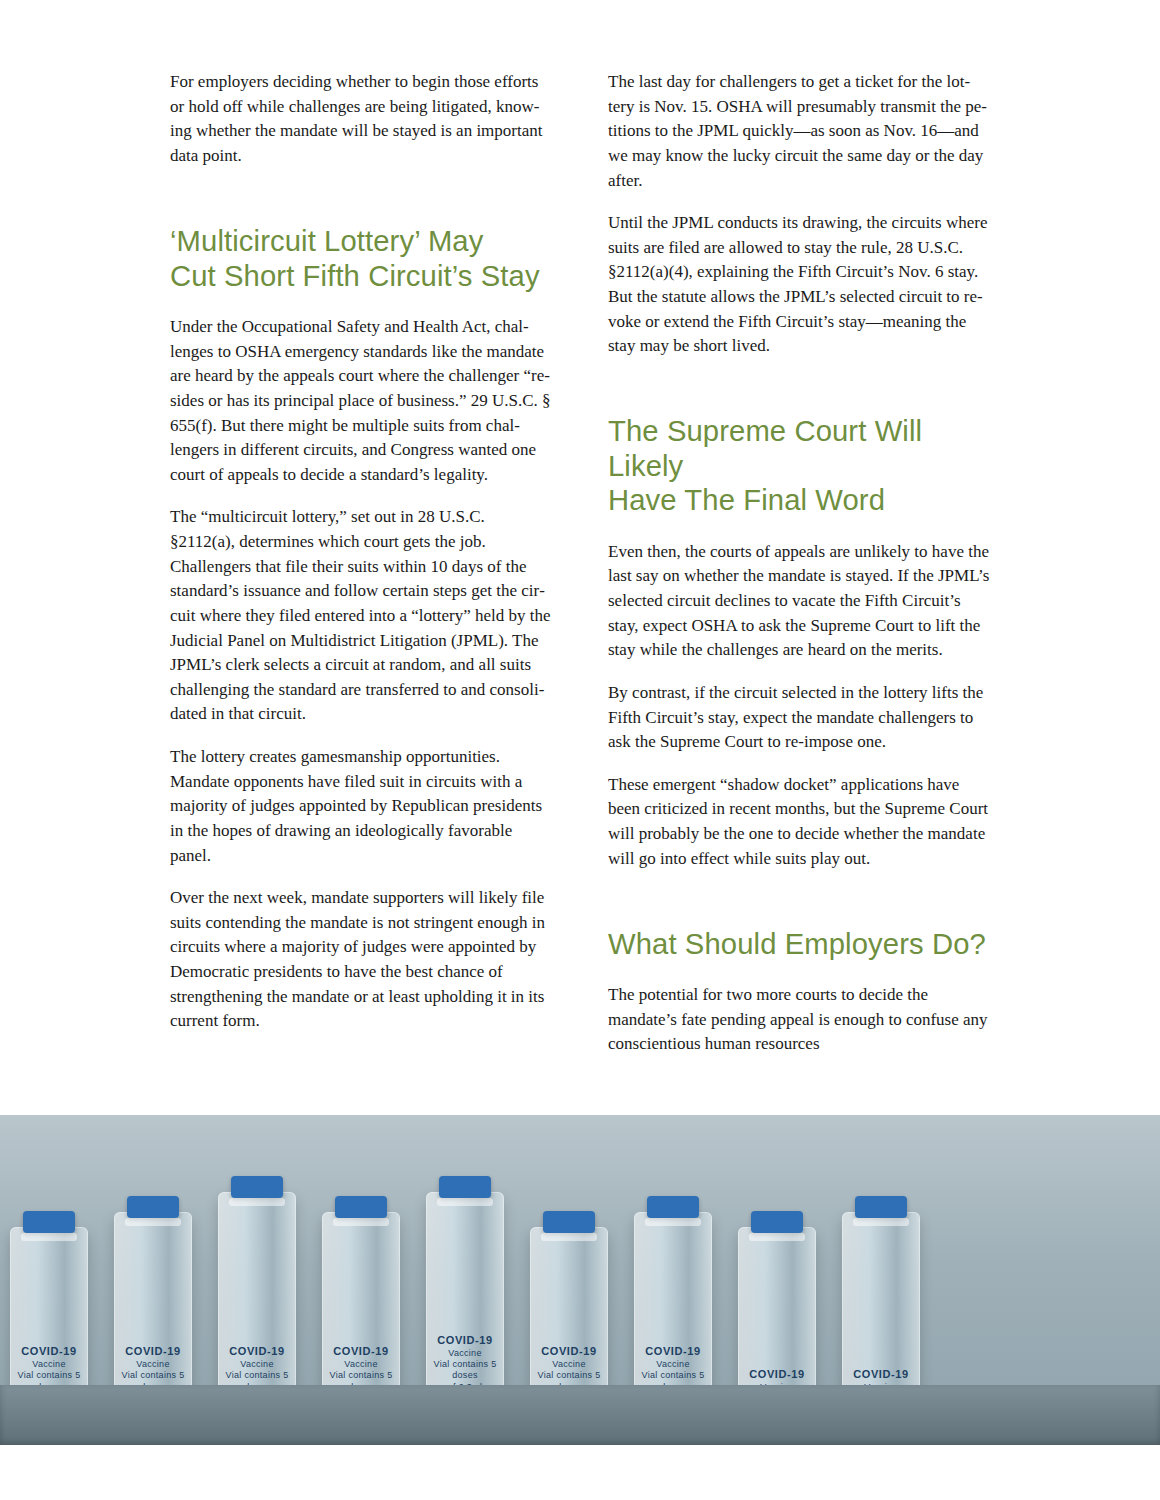For employers deciding whether to begin those efforts or hold off while challenges are being litigated, knowing whether the mandate will be stayed is an important data point.
‘Multicircuit Lottery’ May
Cut Short Fifth Circuit’s Stay
Under the Occupational Safety and Health Act, challenges to OSHA emergency standards like the mandate are heard by the appeals court where the challenger “resides or has its principal place of business.” 29 U.S.C. § 655(f). But there might be multiple suits from challengers in different circuits, and Congress wanted one court of appeals to decide a standard’s legality.
The “multicircuit lottery,” set out in 28 U.S.C. §2112(a), determines which court gets the job. Challengers that file their suits within 10 days of the standard’s issuance and follow certain steps get the circuit where they filed entered into a “lottery” held by the Judicial Panel on Multidistrict Litigation (JPML). The JPML’s clerk selects a circuit at random, and all suits challenging the standard are transferred to and consolidated in that circuit.
The lottery creates gamesmanship opportunities. Mandate opponents have filed suit in circuits with a majority of judges appointed by Republican presidents in the hopes of drawing an ideologically favorable panel.
Over the next week, mandate supporters will likely file suits contending the mandate is not stringent enough in circuits where a majority of judges were appointed by Democratic presidents to have the best chance of strengthening the mandate or at least upholding it in its current form.
The last day for challengers to get a ticket for the lottery is Nov. 15. OSHA will presumably transmit the petitions to the JPML quickly—as soon as Nov. 16—and we may know the lucky circuit the same day or the day after.
Until the JPML conducts its drawing, the circuits where suits are filed are allowed to stay the rule, 28 U.S.C. §2112(a)(4), explaining the Fifth Circuit’s Nov. 6 stay. But the statute allows the JPML’s selected circuit to revoke or extend the Fifth Circuit’s stay—meaning the stay may be short lived.
The Supreme Court Will Likely
Have The Final Word
Even then, the courts of appeals are unlikely to have the last say on whether the mandate is stayed. If the JPML’s selected circuit declines to vacate the Fifth Circuit’s stay, expect OSHA to ask the Supreme Court to lift the stay while the challenges are heard on the merits.
By contrast, if the circuit selected in the lottery lifts the Fifth Circuit’s stay, expect the mandate challengers to ask the Supreme Court to re-impose one.
These emergent “shadow docket” applications have been criticized in recent months, but the Supreme Court will probably be the one to decide whether the mandate will go into effect while suits play out.
What Should Employers Do?
The potential for two more courts to decide the mandate’s fate pending appeal is enough to confuse any conscientious human resources
COVID-19 Vaccine
Vial contains 5 doses
1.5ml
COVID-19 Vaccine
Vial contains 5 doses
1.5ml
COVID-19 Vaccine
Vial contains 5 doses
1.5ml
COVID-19 Vaccine
Vial contains 5 doses
1.5ml
COVID-19 Vaccine
Vial contains 5 doses
of 0.3ml
1.5ml
COVID-19 Vaccine
Vial contains 5 doses
1.5ml
COVID-19 Vaccine
Vial contains 5 doses
1.5ml
COVID-19 Vaccine
1.5ml
COVID-19 Vaccine
1.5ml